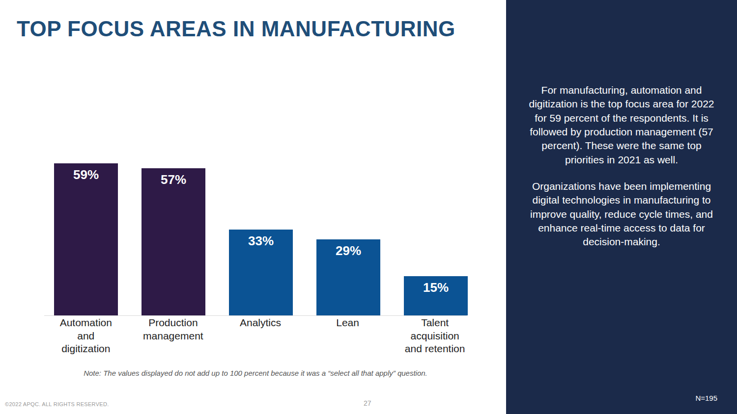Top Focus Areas in Manufacturing
59%
57%
33%
29%
15%
Automation and digitization
Production management
Analytics
Lean
Talent acquisition and retention
Note: The values displayed do not add up to 100 percent because it was a “select all that apply” question.
©2022 APQC. ALL RIGHTS RESERVED.
27
For manufacturing, automation and digitization is the top focus area for 2022 for 59 percent of the respondents. It is followed by production management (57 percent). These were the same top priorities in 2021 as well.
Organizations have been implementing digital technologies in manufacturing to improve quality, reduce cycle times, and enhance real-time access to data for decision-making.
N=195